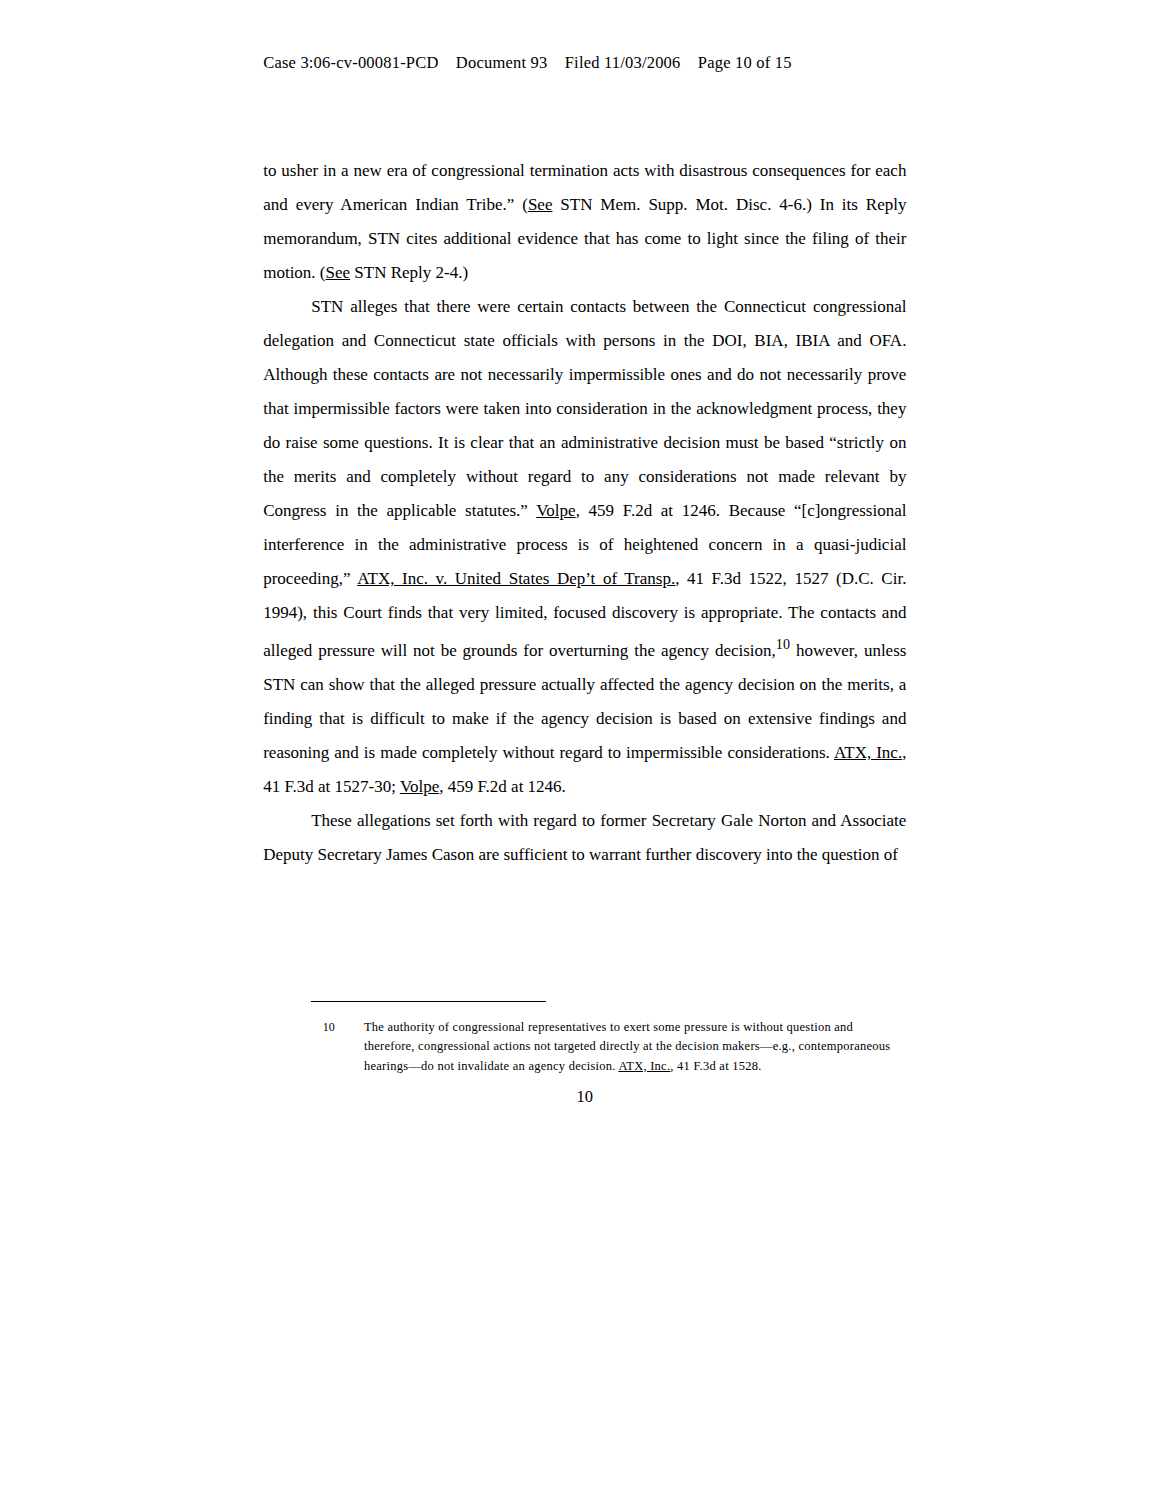Case 3:06-cv-00081-PCD Document 93 Filed 11/03/2006 Page 10 of 15
to usher in a new era of congressional termination acts with disastrous consequences for each and every American Indian Tribe.” (See STN Mem. Supp. Mot. Disc. 4-6.) In its Reply memorandum, STN cites additional evidence that has come to light since the filing of their motion. (See STN Reply 2-4.)
STN alleges that there were certain contacts between the Connecticut congressional delegation and Connecticut state officials with persons in the DOI, BIA, IBIA and OFA. Although these contacts are not necessarily impermissible ones and do not necessarily prove that impermissible factors were taken into consideration in the acknowledgment process, they do raise some questions. It is clear that an administrative decision must be based “strictly on the merits and completely without regard to any considerations not made relevant by Congress in the applicable statutes.” Volpe, 459 F.2d at 1246. Because “[c]ongressional interference in the administrative process is of heightened concern in a quasi-judicial proceeding,” ATX, Inc. v. United States Dep’t of Transp., 41 F.3d 1522, 1527 (D.C. Cir. 1994), this Court finds that very limited, focused discovery is appropriate. The contacts and alleged pressure will not be grounds for overturning the agency decision,10 however, unless STN can show that the alleged pressure actually affected the agency decision on the merits, a finding that is difficult to make if the agency decision is based on extensive findings and reasoning and is made completely without regard to impermissible considerations. ATX, Inc., 41 F.3d at 1527-30; Volpe, 459 F.2d at 1246.
These allegations set forth with regard to former Secretary Gale Norton and Associate Deputy Secretary James Cason are sufficient to warrant further discovery into the question of
10
The authority of congressional representatives to exert some pressure is without question and therefore, congressional actions not targeted directly at the decision makers—e.g., contemporaneous hearings—do not invalidate an agency decision. ATX, Inc., 41 F.3d at 1528.
10